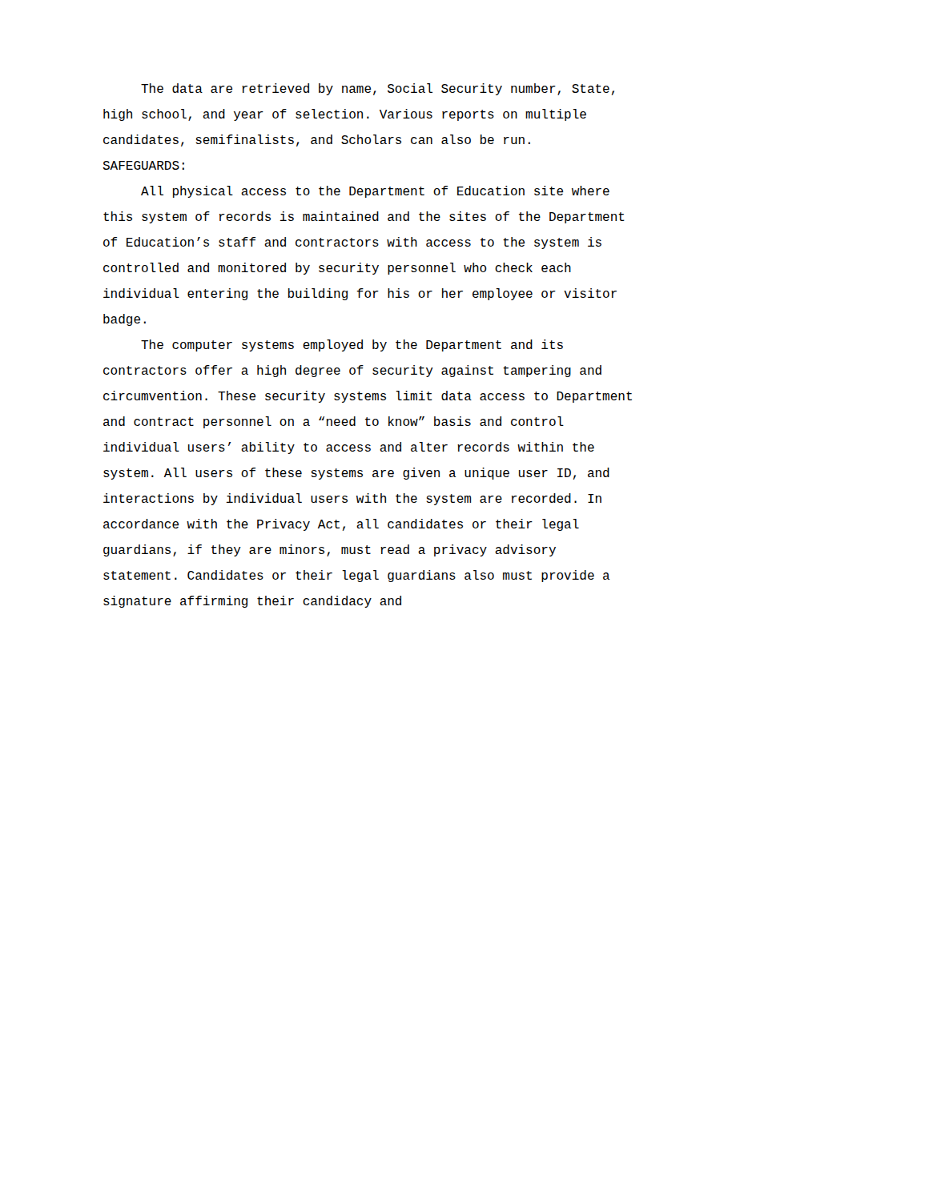The data are retrieved by name, Social Security number, State, high school, and year of selection. Various reports on multiple candidates, semifinalists, and Scholars can also be run.
Safeguards:
All physical access to the Department of Education site where this system of records is maintained and the sites of the Department of Education’s staff and contractors with access to the system is controlled and monitored by security personnel who check each individual entering the building for his or her employee or visitor badge.
The computer systems employed by the Department and its contractors offer a high degree of security against tampering and circumvention. These security systems limit data access to Department and contract personnel on a “need to know” basis and control individual users’ ability to access and alter records within the system. All users of these systems are given a unique user ID, and interactions by individual users with the system are recorded. In accordance with the Privacy Act, all candidates or their legal guardians, if they are minors, must read a privacy advisory statement. Candidates or their legal guardians also must provide a signature affirming their candidacy and